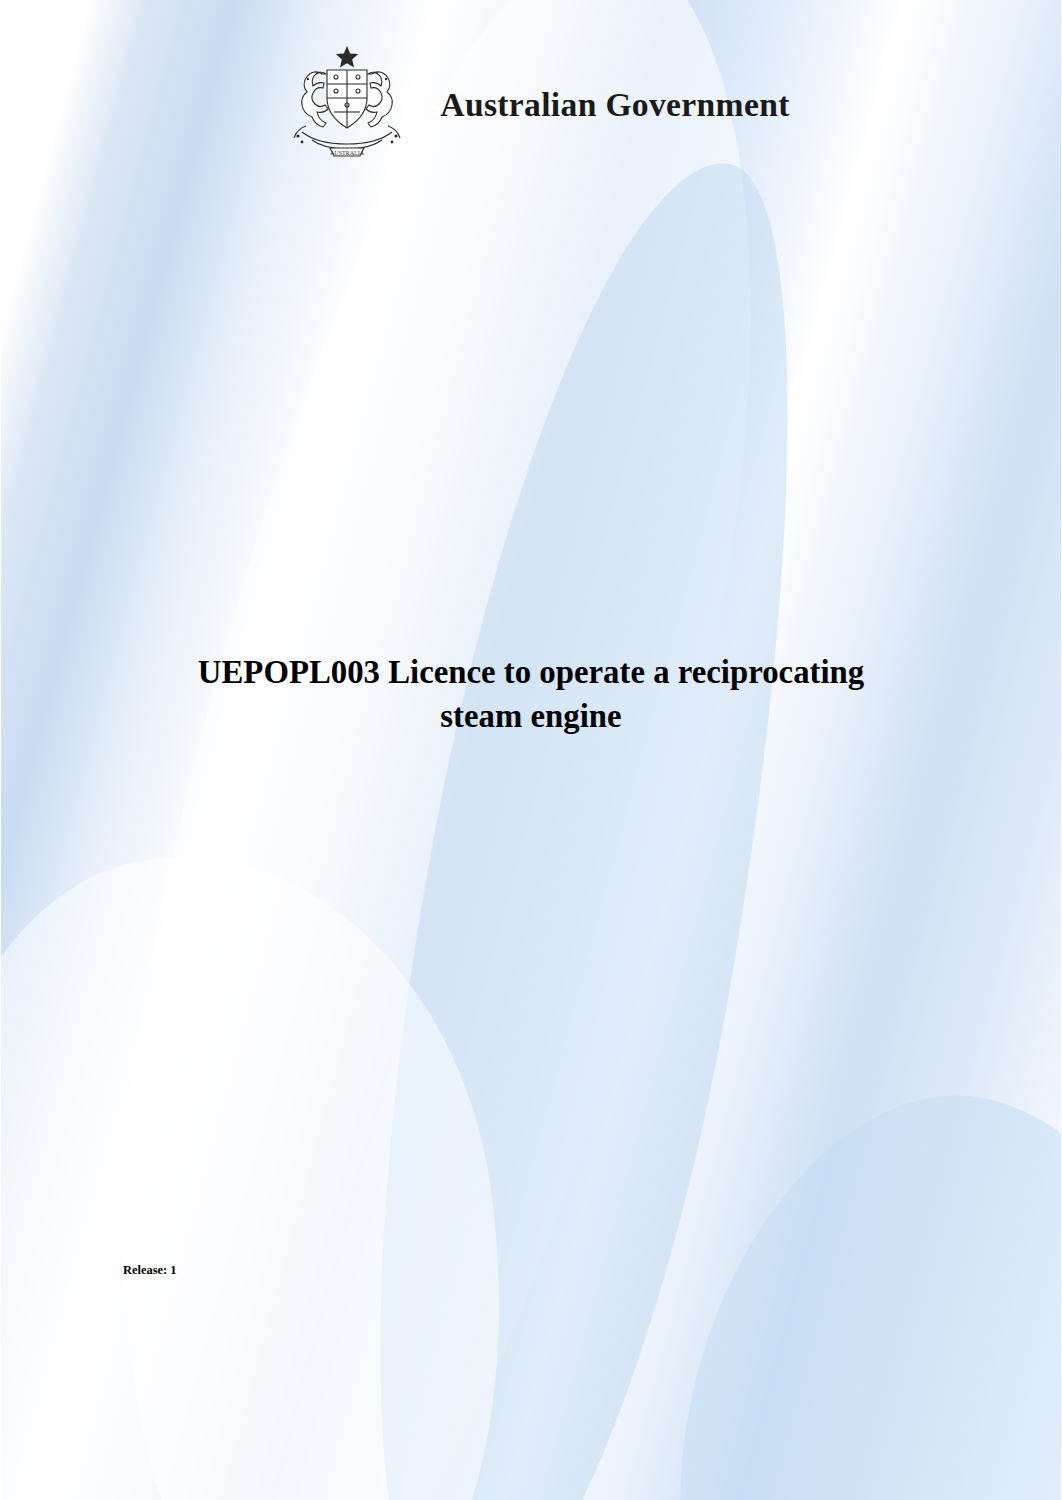AUSTRALIA Australian Government
UEPOPL003 Licence to operate a reciprocating steam engine
Release: 1